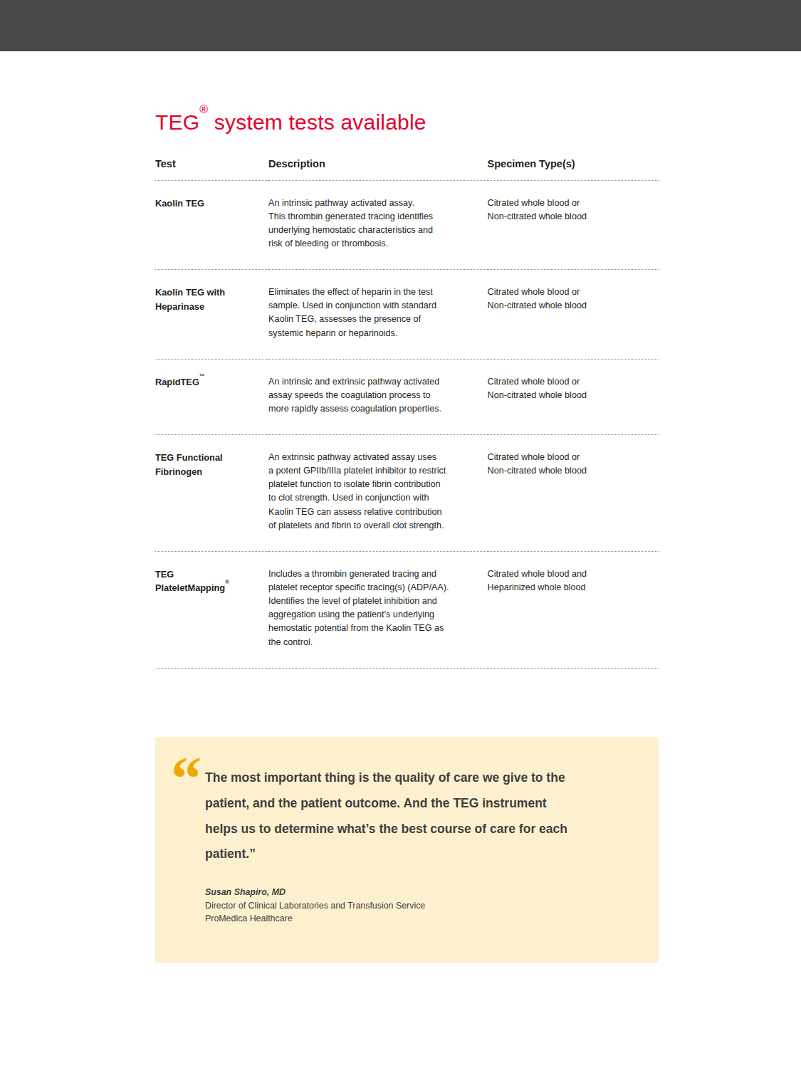TEG® system tests available
| Test | Description | Specimen Type(s) |
| --- | --- | --- |
| Kaolin TEG | An intrinsic pathway activated assay. This thrombin generated tracing identifies underlying hemostatic characteristics and risk of bleeding or thrombosis. | Citrated whole blood or Non-citrated whole blood |
| Kaolin TEG with Heparinase | Eliminates the effect of heparin in the test sample. Used in conjunction with standard Kaolin TEG, assesses the presence of systemic heparin or heparinoids. | Citrated whole blood or Non-citrated whole blood |
| RapidTEG ™ | An intrinsic and extrinsic pathway activated assay speeds the coagulation process to more rapidly assess coagulation properties. | Citrated whole blood or Non-citrated whole blood |
| TEG Functional Fibrinogen | An extrinsic pathway activated assay uses a potent GPIIb/IIIa platelet inhibitor to restrict platelet function to isolate fibrin contribution to clot strength. Used in conjunction with Kaolin TEG can assess relative contribution of platelets and fibrin to overall clot strength. | Citrated whole blood or Non-citrated whole blood |
| TEG PlateletMapping ® | Includes a thrombin generated tracing and platelet receptor specific tracing(s) (ADP/AA). Identifies the level of platelet inhibition and aggregation using the patient’s underlying hemostatic potential from the Kaolin TEG as the control. | Citrated whole blood and Heparinized whole blood |
“
The most important thing is the quality of care we give to the patient, and the patient outcome. And the TEG instrument helps us to determine what’s the best course of care for each patient.”
Susan Shapiro, MD
Director of Clinical Laboratories and Transfusion Service
ProMedica Healthcare